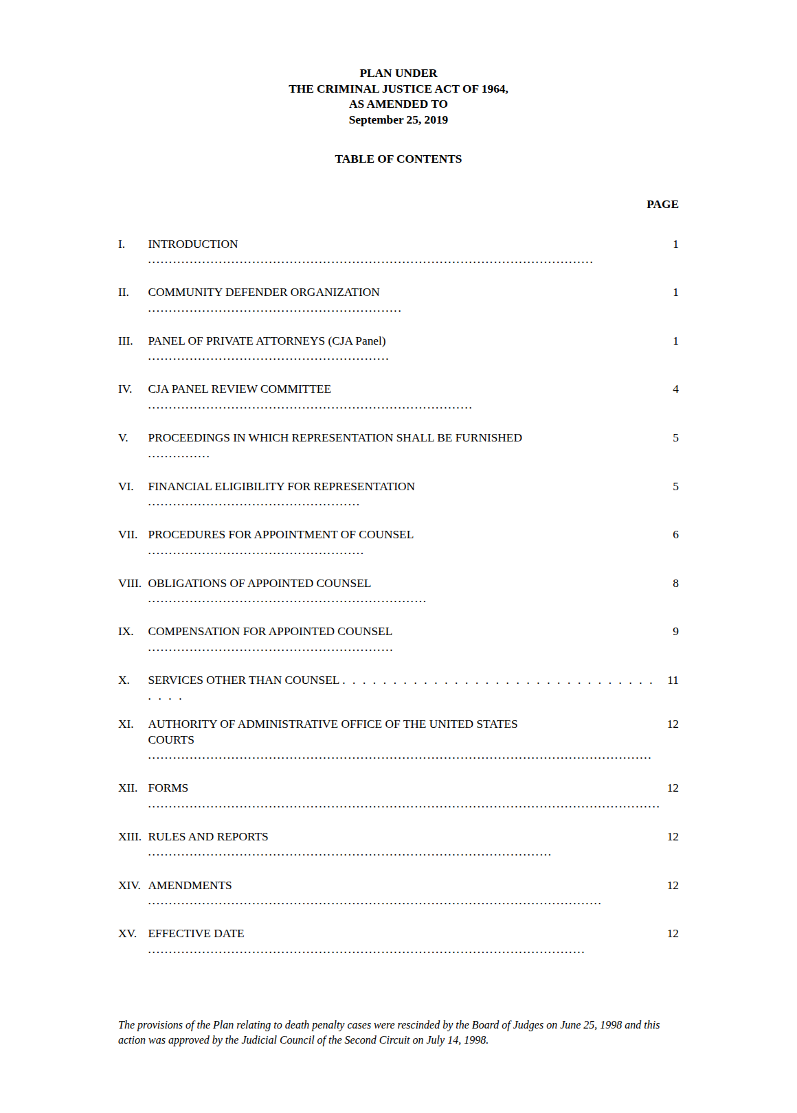PLAN UNDER
THE CRIMINAL JUSTICE ACT OF 1964,
AS AMENDED TO
September 25, 2019
TABLE OF CONTENTS
PAGE
| I. | INTRODUCTION ........................................................................................................... | 1 |
| II. | COMMUNITY DEFENDER ORGANIZATION ............................................................. | 1 |
| III. | PANEL OF PRIVATE ATTORNEYS (CJA Panel) .......................................................... | 1 |
| IV. | CJA PANEL REVIEW COMMITTEE .............................................................................. | 4 |
| V. | PROCEEDINGS IN WHICH REPRESENTATION SHALL BE FURNISHED ............... | 5 |
| VI. | FINANCIAL ELIGIBILITY FOR REPRESENTATION ................................................... | 5 |
| VII. | PROCEDURES FOR APPOINTMENT OF COUNSEL .................................................... | 6 |
| VIII. | OBLIGATIONS OF APPOINTED COUNSEL ................................................................... | 8 |
| IX. | COMPENSATION FOR APPOINTED COUNSEL ........................................................... | 9 |
| X. | SERVICES OTHER THAN COUNSEL . . . . . . . . . . . . . . . . . . . . . . . . . . . . . . . . . . . | 11 |
| XI. | AUTHORITY OF ADMINISTRATIVE OFFICE OF THE UNITED STATES COURTS ......................................................................................................................... | 12 |
| XII. | FORMS ........................................................................................................................... | 12 |
| XIII. | RULES AND REPORTS ................................................................................................. | 12 |
| XIV. | AMENDMENTS ............................................................................................................. | 12 |
| XV. | EFFECTIVE DATE ......................................................................................................... | 12 |
The provisions of the Plan relating to death penalty cases were rescinded by the Board of Judges on June 25, 1998 and this action was approved by the Judicial Council of the Second Circuit on July 14, 1998.